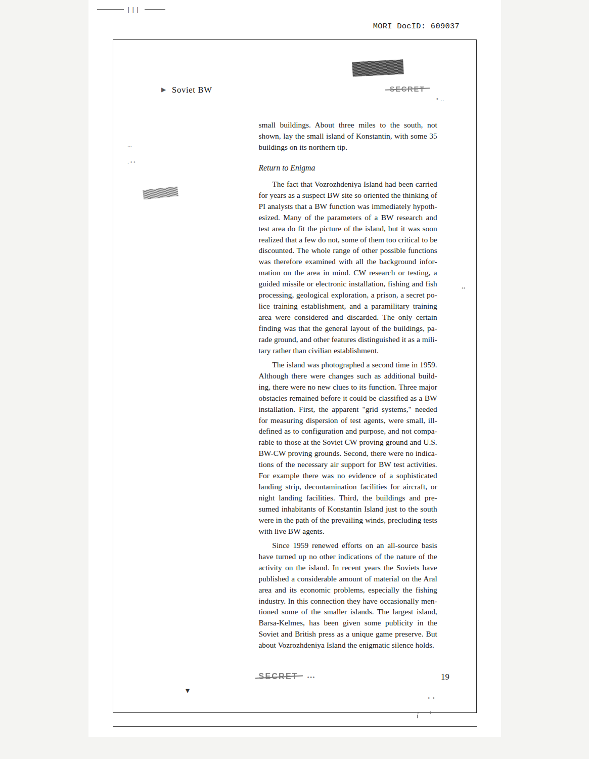|||
MORI DocID: 609037
▶ Soviet BW
SECRET
• ..
...
. • •
••
small buildings. About three miles to the south, not shown, lay the small island of Konstantin, with some 35 buildings on its northern tip.
Return to Enigma
The fact that Vozrozhdeniya Island had been carried for years as a suspect BW site so oriented the thinking of PI analysts that a BW function was immediately hypothesized. Many of the parameters of a BW research and test area do fit the picture of the island, but it was soon realized that a few do not, some of them too critical to be discounted. The whole range of other possible functions was therefore examined with all the background information on the area in mind. CW research or testing, a guided missile or electronic installation, fishing and fish processing, geological exploration, a prison, a secret police training establishment, and a paramilitary training area were considered and discarded. The only certain finding was that the general layout of the buildings, parade ground, and other features distinguished it as a military rather than civilian establishment.
The island was photographed a second time in 1959. Although there were changes such as additional building, there were no new clues to its function. Three major obstacles remained before it could be classified as a BW installation. First, the apparent "grid systems," needed for measuring dispersion of test agents, were small, ill-defined as to configuration and purpose, and not comparable to those at the Soviet CW proving ground and U.S. BW-CW proving grounds. Second, there were no indications of the necessary air support for BW test activities. For example there was no evidence of a sophisticated landing strip, decontamination facilities for aircraft, or night landing facilities. Third, the buildings and presumed inhabitants of Konstantin Island just to the south were in the path of the prevailing winds, precluding tests with live BW agents.
Since 1959 renewed efforts on an all-source basis have turned up no other indications of the nature of the activity on the island. In recent years the Soviets have published a considerable amount of material on the Aral area and its economic problems, especially the fishing industry. In this connection they have occasionally mentioned some of the smaller islands. The largest island, Barsa-Kelmes, has been given some publicity in the Soviet and British press as a unique game preserve. But about Vozrozhdeniya Island the enigmatic silence holds.
SECRET
•••
19
▾
• •